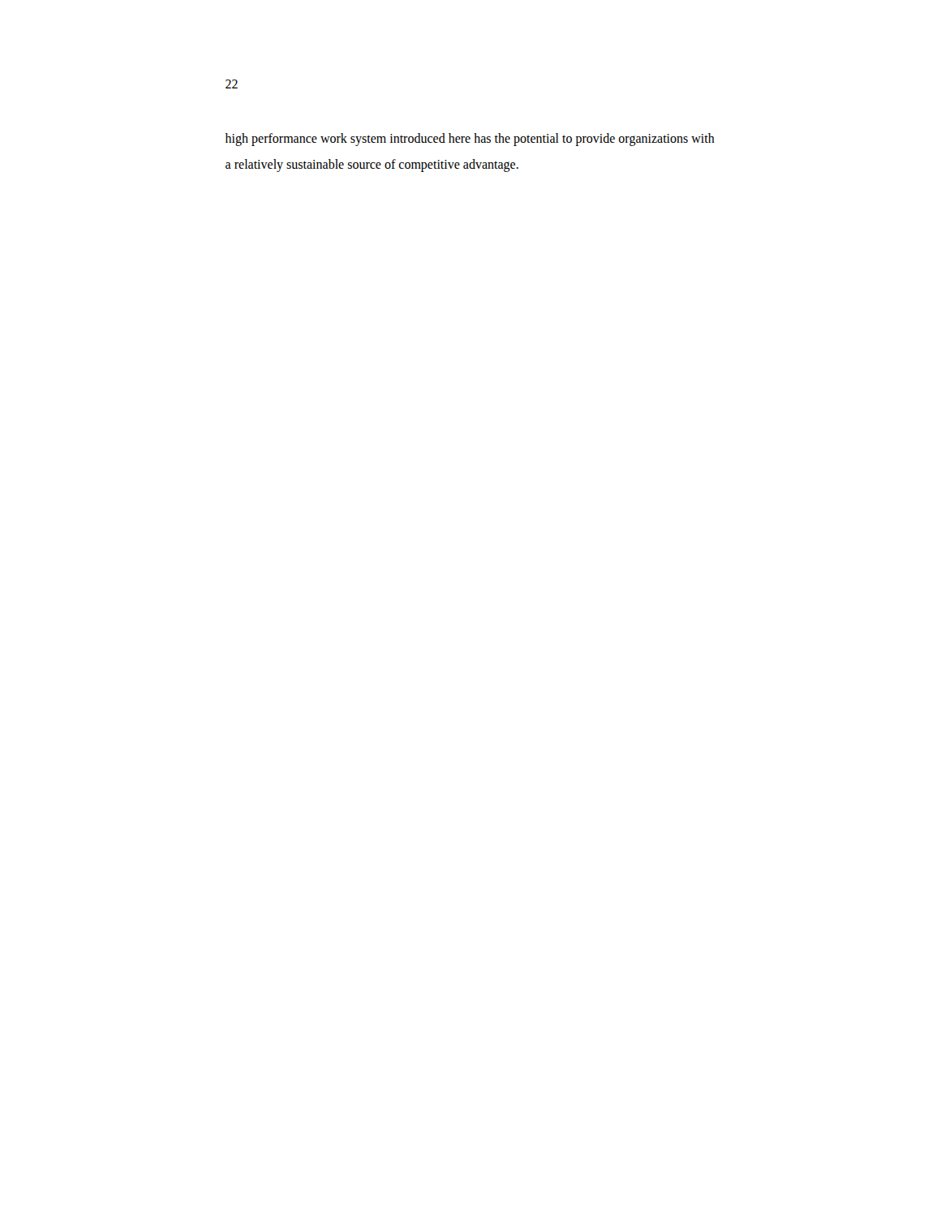22
high performance work system introduced here has the potential to provide organizations with a relatively sustainable source of competitive advantage.